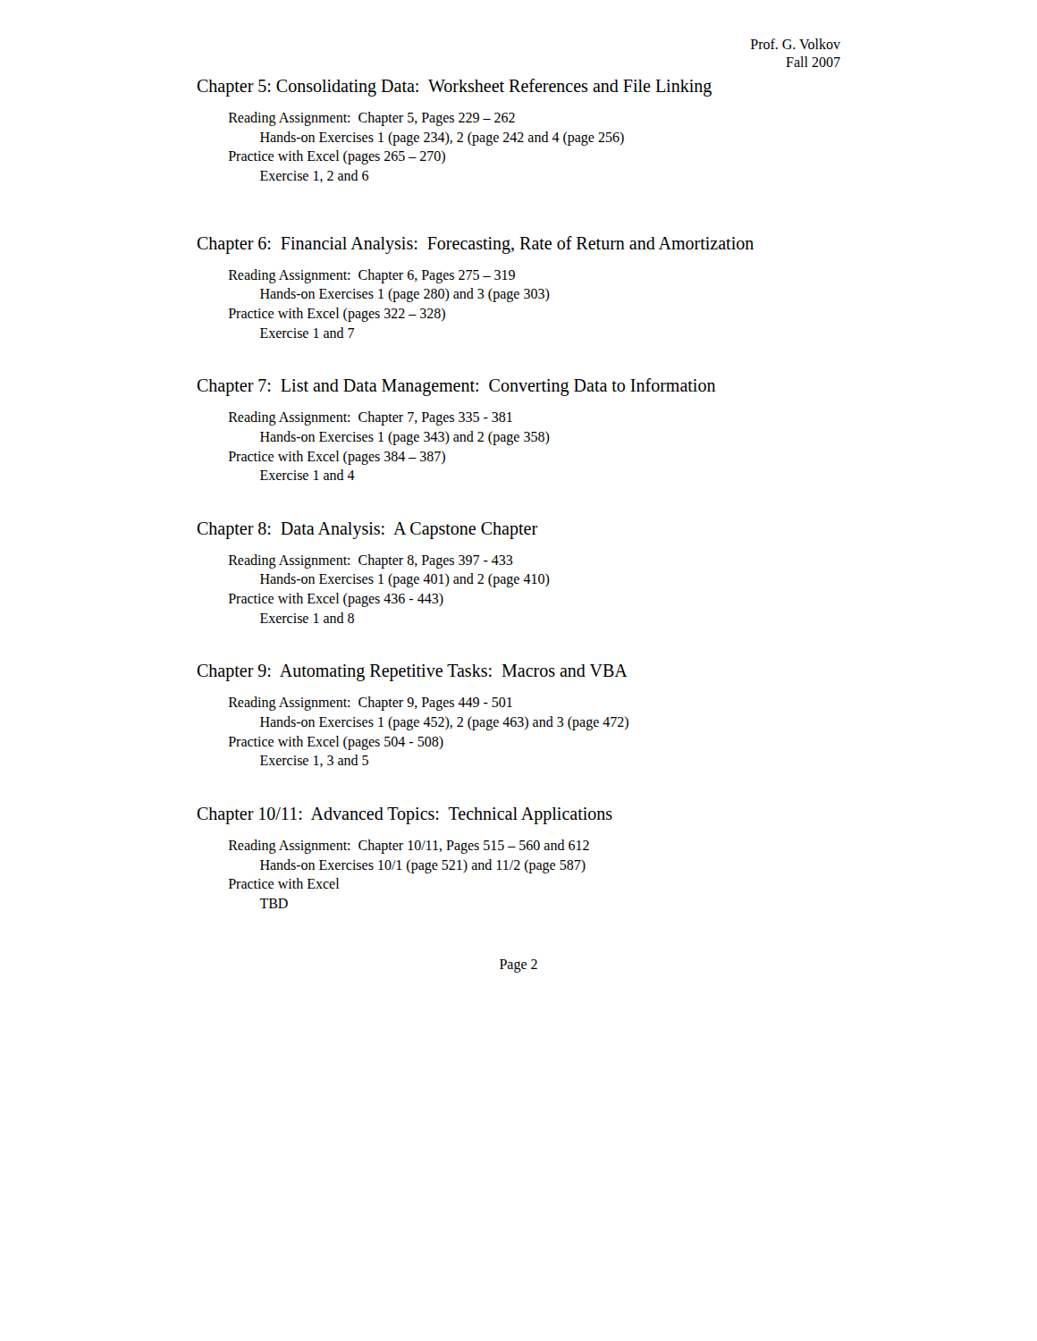Prof. G. Volkov
Fall 2007
Chapter 5: Consolidating Data: Worksheet References and File Linking
Reading Assignment: Chapter 5, Pages 229 – 262 Hands-on Exercises 1 (page 234), 2 (page 242 and 4 (page 256) Practice with Excel (pages 265 – 270) Exercise 1, 2 and 6
Chapter 6: Financial Analysis: Forecasting, Rate of Return and Amortization
Reading Assignment: Chapter 6, Pages 275 – 319 Hands-on Exercises 1 (page 280) and 3 (page 303) Practice with Excel (pages 322 – 328) Exercise 1 and 7
Chapter 7: List and Data Management: Converting Data to Information
Reading Assignment: Chapter 7, Pages 335 - 381 Hands-on Exercises 1 (page 343) and 2 (page 358) Practice with Excel (pages 384 – 387) Exercise 1 and 4
Chapter 8: Data Analysis: A Capstone Chapter
Reading Assignment: Chapter 8, Pages 397 - 433 Hands-on Exercises 1 (page 401) and 2 (page 410) Practice with Excel (pages 436 - 443) Exercise 1 and 8
Chapter 9: Automating Repetitive Tasks: Macros and VBA
Reading Assignment: Chapter 9, Pages 449 - 501 Hands-on Exercises 1 (page 452), 2 (page 463) and 3 (page 472) Practice with Excel (pages 504 - 508) Exercise 1, 3 and 5
Chapter 10/11: Advanced Topics: Technical Applications
Reading Assignment: Chapter 10/11, Pages 515 – 560 and 612 Hands-on Exercises 10/1 (page 521) and 11/2 (page 587) Practice with Excel TBD
Page 2